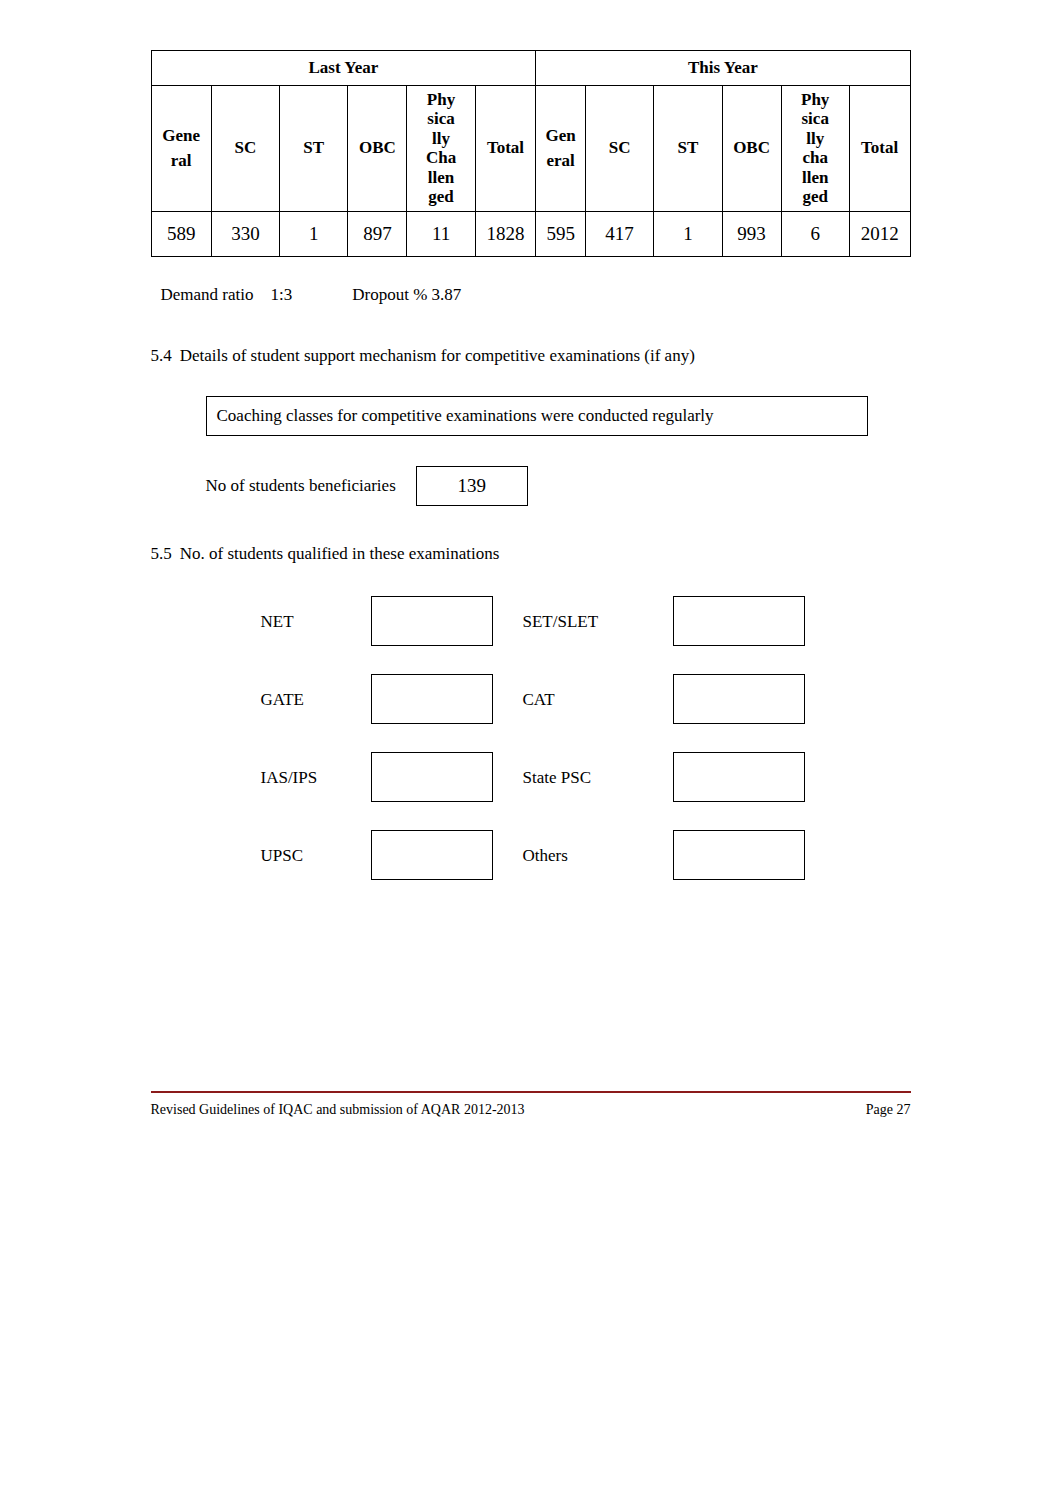| Last Year | This Year |
| --- | --- |
| Gene ral | SC | ST | OBC | Phy sica lly Cha llen ged | Total | Gen eral | SC | ST | OBC | Phy sica lly cha llen ged | Total |
| 589 | 330 | 1 | 897 | 11 | 1828 | 595 | 417 | 1 | 993 | 6 | 2012 |
Demand ratio 1:3 Dropout % 3.87
5.4 Details of student support mechanism for competitive examinations (if any)
Coaching classes for competitive examinations were conducted regularly
No of students beneficiaries 139
5.5 No. of students qualified in these examinations
NET SET/SLET
GATE CAT
IAS/IPS State PSC
UPSC Others
Revised Guidelines of IQAC and submission of AQAR 2012-2013 Page 27